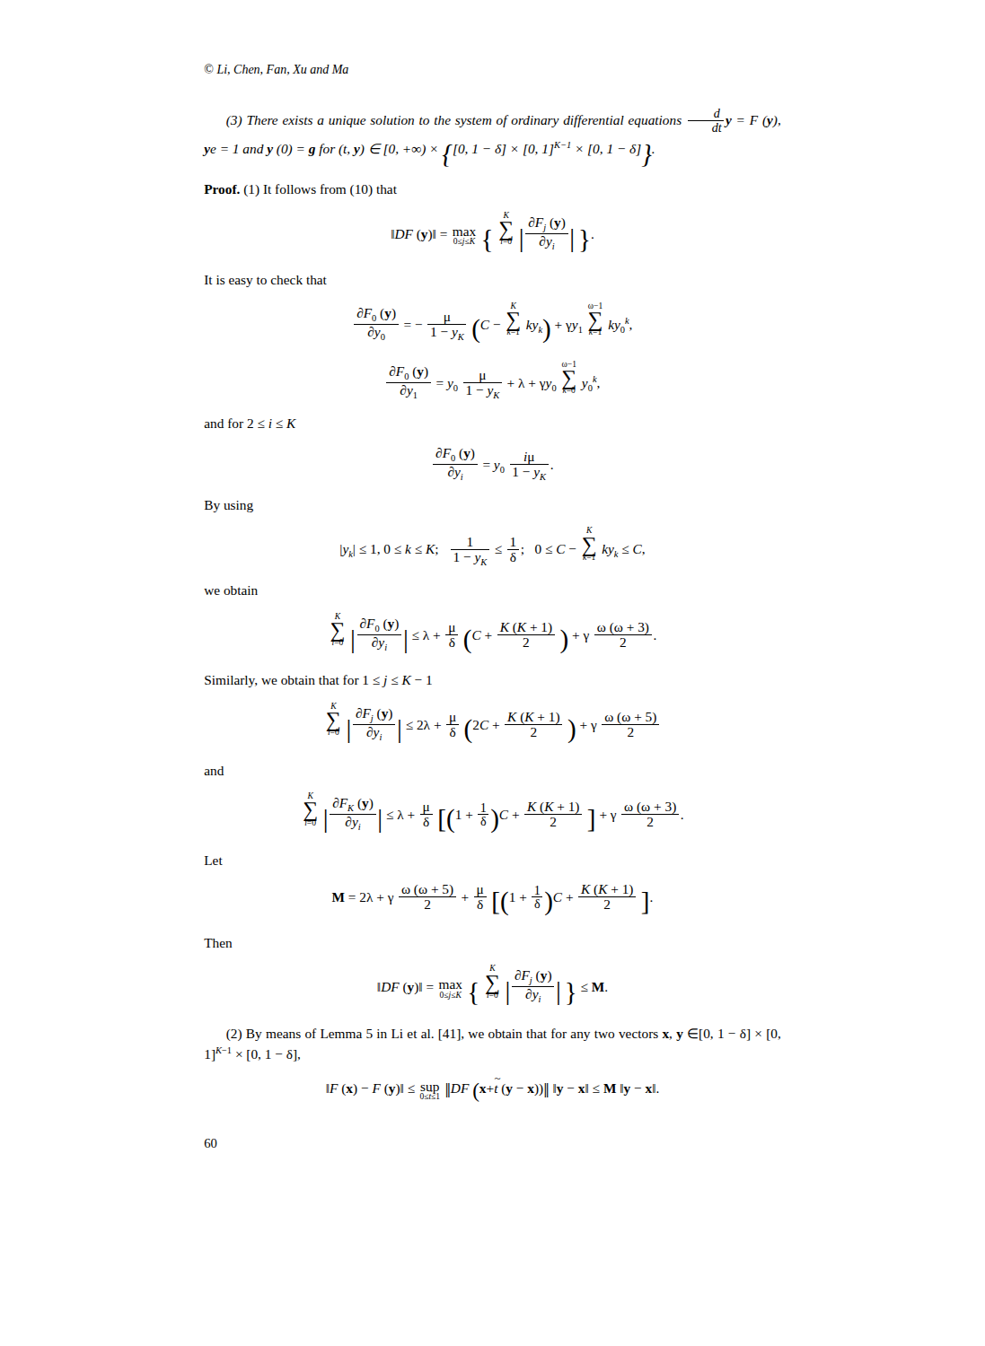© Li, Chen, Fan, Xu and Ma
(3) There exists a unique solution to the system of ordinary differential equations ddt y = F (y), ye = 1 and y (0) = g for (t, y) ∈ [0, +∞) × {[0, 1 − δ] × [0, 1]K−1 × [0, 1 − δ]}.
Proof. (1) It follows from (10) that
‖DF (y)‖ = max 0≤j≤K { K∑i=0 |∂Fj (y)∂yi| }.
It is easy to check that
∂F0 (y)∂y0 = − μ 1 − yK (C − K∑k=1 kyk) + γy1 ω−1∑k=1 ky0k,
∂F0 (y)∂y1 = y0 μ 1 − yK + λ + γy0 ω−1∑k=0 y0k,
and for 2 ≤ i ≤ K
∂F0 (y)∂yi = y0 iμ 1 − yK.
By using
|yk| ≤ 1, 0 ≤ k ≤ K; 11 − yK ≤ 1 δ; 0 ≤ C − K∑k=1 kyk ≤ C,
we obtain
K∑i=0 |∂F0 (y)∂yi| ≤ λ + μδ (C + K (K + 1) 2 ) + γ ω (ω + 3) 2.
Similarly, we obtain that for 1 ≤ j ≤ K − 1
K∑i=0 |∂Fj (y)∂yi| ≤ 2λ + μδ (2C + K (K + 1) 2 ) + γ ω (ω + 5) 2
and
K∑i=0 |∂FK (y)∂yi| ≤ λ + μδ [(1 + 1 δ) C + K (K + 1) 2 ] + γ ω (ω + 3) 2.
Let
M = 2λ + γ ω (ω + 5) 2 + μδ [(1 + 1 δ) C + K (K + 1) 2 ].
Then
‖DF (y)‖ = max 0≤j≤K { K∑i=0 |∂Fj (y)∂yi| } ≤ M.
(2) By means of Lemma 5 in Li et al. [41], we obtain that for any two vectors x, y ∈[0, 1 − δ] × [0, 1]K−1 × [0, 1 − δ],
‖F (x) − F (y)‖ ≤ sup 0≤t≤1 ‖DF (x+t (y − x))‖ ‖y − x‖ ≤ M ‖y − x‖.
60